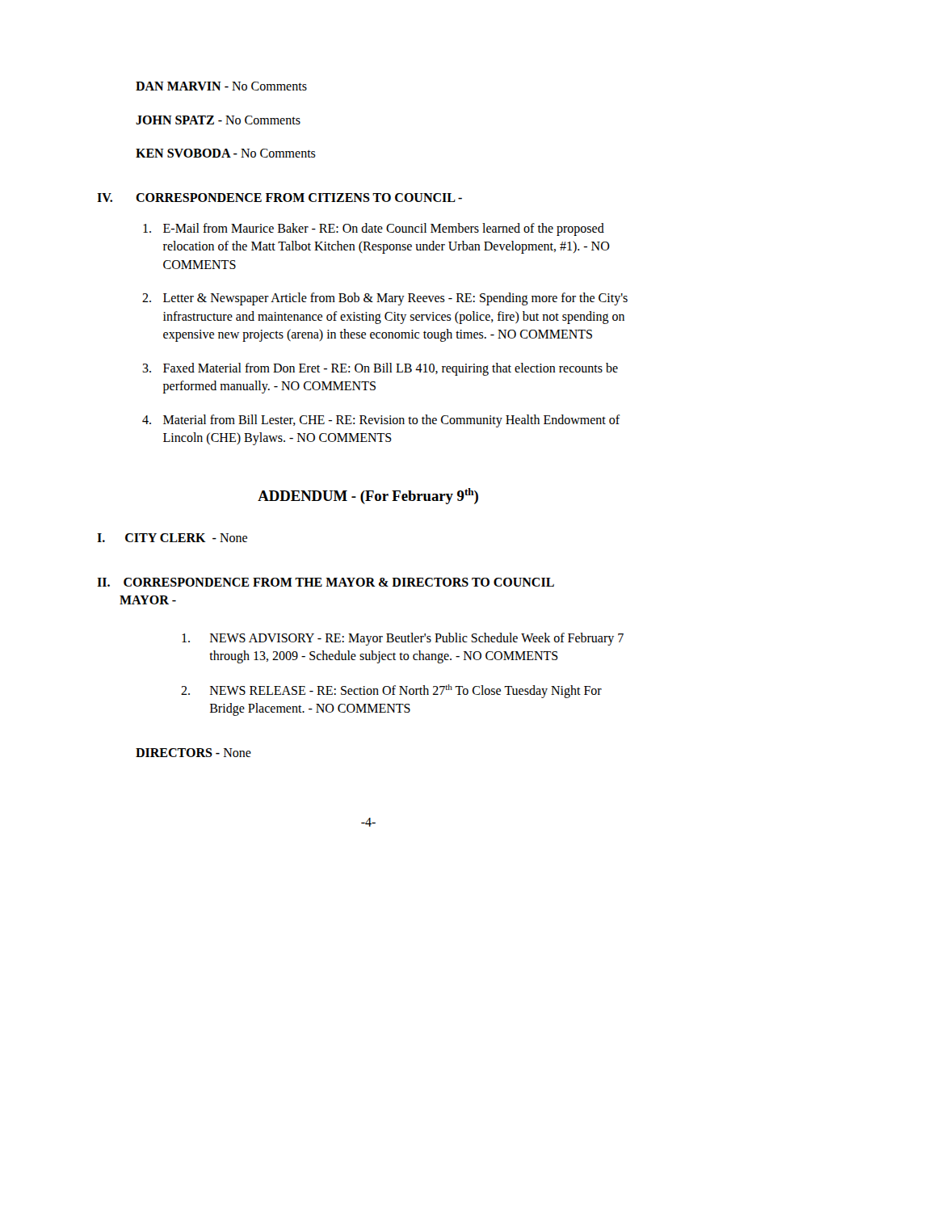DAN MARVIN - No Comments
JOHN SPATZ - No Comments
KEN SVOBODA - No Comments
IV. CORRESPONDENCE FROM CITIZENS TO COUNCIL -
E-Mail from Maurice Baker - RE: On date Council Members learned of the proposed relocation of the Matt Talbot Kitchen (Response under Urban Development, #1). - NO COMMENTS
Letter & Newspaper Article from Bob & Mary Reeves - RE: Spending more for the City's infrastructure and maintenance of existing City services (police, fire) but not spending on expensive new projects (arena) in these economic tough times. - NO COMMENTS
Faxed Material from Don Eret - RE: On Bill LB 410, requiring that election recounts be performed manually. - NO COMMENTS
Material from Bill Lester, CHE - RE: Revision to the Community Health Endowment of Lincoln (CHE) Bylaws. - NO COMMENTS
ADDENDUM - (For February 9th)
I. CITY CLERK - None
II. CORRESPONDENCE FROM THE MAYOR & DIRECTORS TO COUNCIL
MAYOR -
NEWS ADVISORY - RE: Mayor Beutler's Public Schedule Week of February 7 through 13, 2009 - Schedule subject to change. - NO COMMENTS
NEWS RELEASE - RE: Section Of North 27th To Close Tuesday Night For Bridge Placement. - NO COMMENTS
DIRECTORS - None
-4-